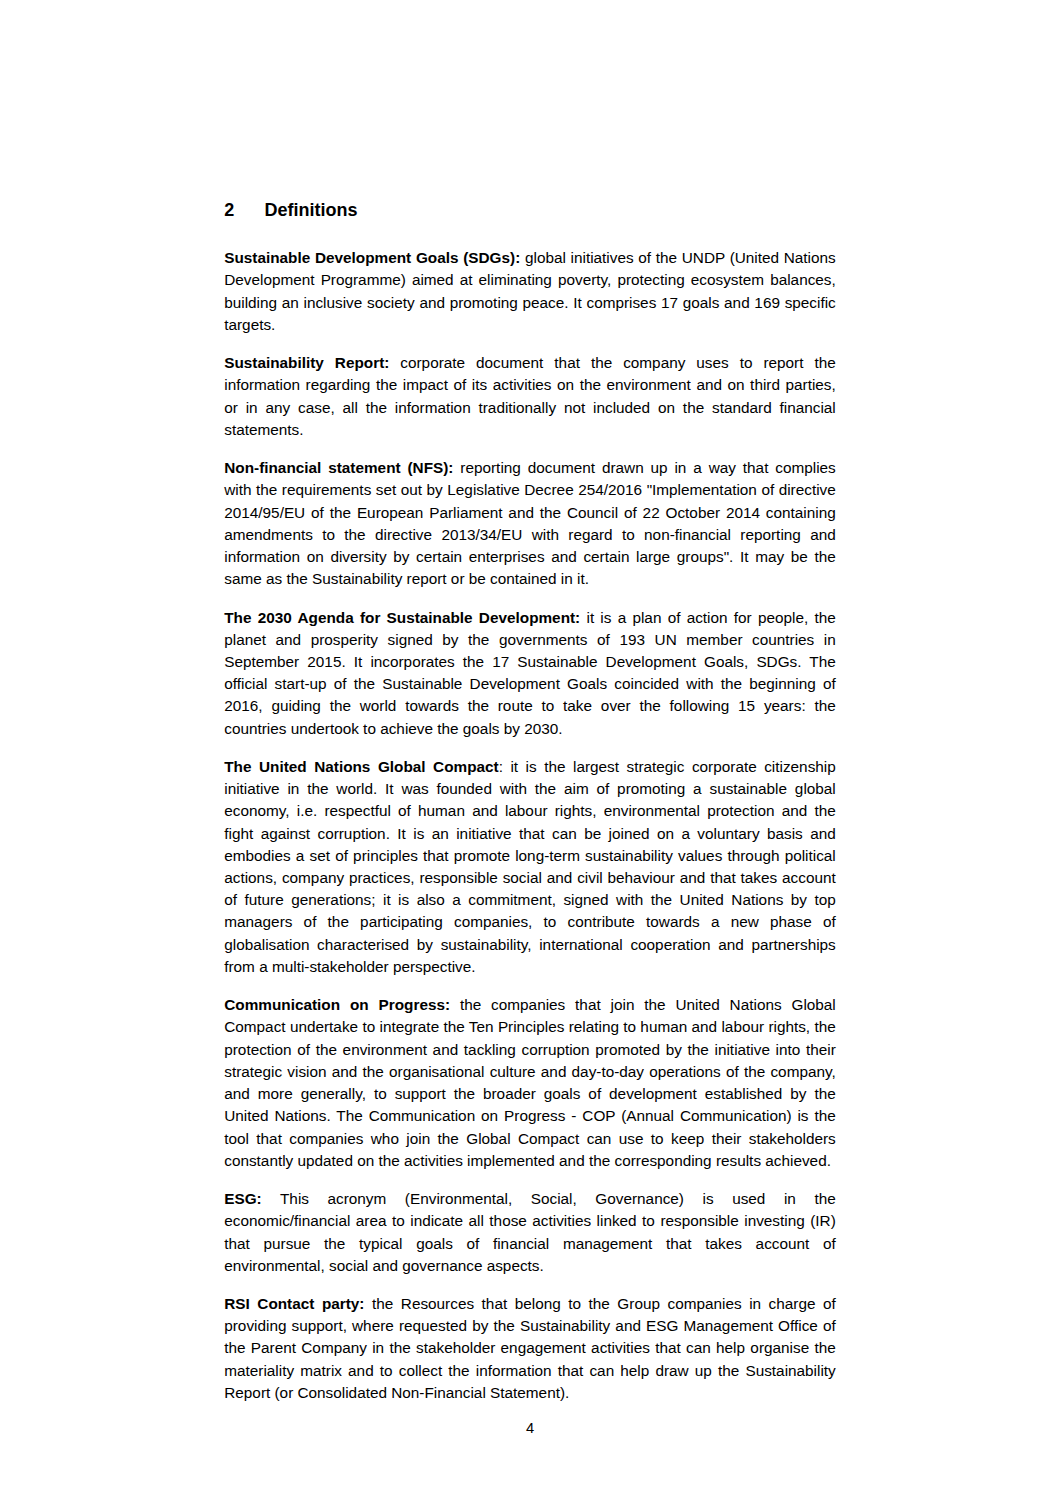2 Definitions
Sustainable Development Goals (SDGs): global initiatives of the UNDP (United Nations Development Programme) aimed at eliminating poverty, protecting ecosystem balances, building an inclusive society and promoting peace. It comprises 17 goals and 169 specific targets.
Sustainability Report: corporate document that the company uses to report the information regarding the impact of its activities on the environment and on third parties, or in any case, all the information traditionally not included on the standard financial statements.
Non-financial statement (NFS): reporting document drawn up in a way that complies with the requirements set out by Legislative Decree 254/2016 "Implementation of directive 2014/95/EU of the European Parliament and the Council of 22 October 2014 containing amendments to the directive 2013/34/EU with regard to non-financial reporting and information on diversity by certain enterprises and certain large groups". It may be the same as the Sustainability report or be contained in it.
The 2030 Agenda for Sustainable Development: it is a plan of action for people, the planet and prosperity signed by the governments of 193 UN member countries in September 2015. It incorporates the 17 Sustainable Development Goals, SDGs. The official start-up of the Sustainable Development Goals coincided with the beginning of 2016, guiding the world towards the route to take over the following 15 years: the countries undertook to achieve the goals by 2030.
The United Nations Global Compact: it is the largest strategic corporate citizenship initiative in the world. It was founded with the aim of promoting a sustainable global economy, i.e. respectful of human and labour rights, environmental protection and the fight against corruption. It is an initiative that can be joined on a voluntary basis and embodies a set of principles that promote long-term sustainability values through political actions, company practices, responsible social and civil behaviour and that takes account of future generations; it is also a commitment, signed with the United Nations by top managers of the participating companies, to contribute towards a new phase of globalisation characterised by sustainability, international cooperation and partnerships from a multi-stakeholder perspective.
Communication on Progress: the companies that join the United Nations Global Compact undertake to integrate the Ten Principles relating to human and labour rights, the protection of the environment and tackling corruption promoted by the initiative into their strategic vision and the organisational culture and day-to-day operations of the company, and more generally, to support the broader goals of development established by the United Nations. The Communication on Progress - COP (Annual Communication) is the tool that companies who join the Global Compact can use to keep their stakeholders constantly updated on the activities implemented and the corresponding results achieved.
ESG: This acronym (Environmental, Social, Governance) is used in the economic/financial area to indicate all those activities linked to responsible investing (IR) that pursue the typical goals of financial management that takes account of environmental, social and governance aspects.
RSI Contact party: the Resources that belong to the Group companies in charge of providing support, where requested by the Sustainability and ESG Management Office of the Parent Company in the stakeholder engagement activities that can help organise the materiality matrix and to collect the information that can help draw up the Sustainability Report (or Consolidated Non-Financial Statement).
4